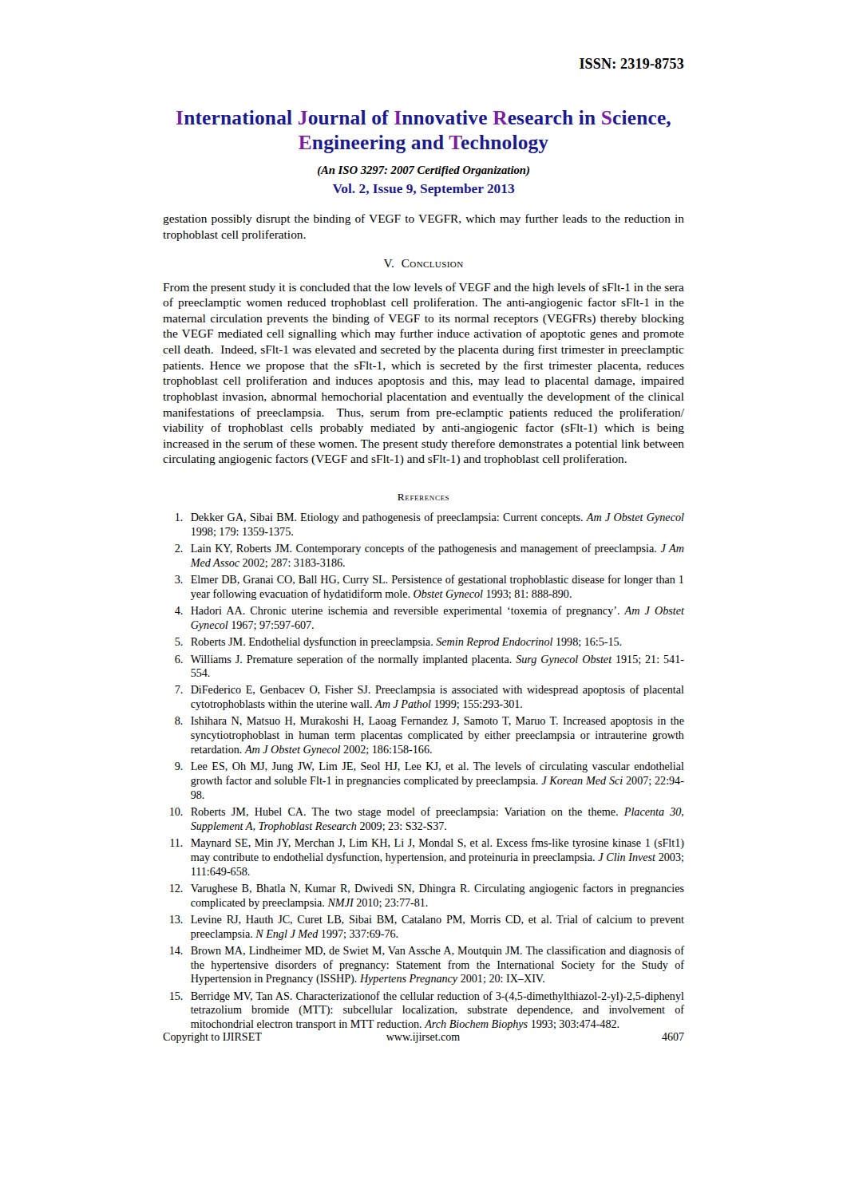ISSN: 2319-8753
International Journal of Innovative Research in Science,
Engineering and Technology
(An ISO 3297: 2007 Certified Organization)
Vol. 2, Issue 9, September 2013
gestation possibly disrupt the binding of VEGF to VEGFR, which may further leads to the reduction in trophoblast cell proliferation.
V. Conclusion
From the present study it is concluded that the low levels of VEGF and the high levels of sFlt-1 in the sera of preeclamptic women reduced trophoblast cell proliferation. The anti-angiogenic factor sFlt-1 in the maternal circulation prevents the binding of VEGF to its normal receptors (VEGFRs) thereby blocking the VEGF mediated cell signalling which may further induce activation of apoptotic genes and promote cell death. Indeed, sFlt-1 was elevated and secreted by the placenta during first trimester in preeclamptic patients. Hence we propose that the sFlt-1, which is secreted by the first trimester placenta, reduces trophoblast cell proliferation and induces apoptosis and this, may lead to placental damage, impaired trophoblast invasion, abnormal hemochorial placentation and eventually the development of the clinical manifestations of preeclampsia. Thus, serum from pre-eclamptic patients reduced the proliferation/ viability of trophoblast cells probably mediated by anti-angiogenic factor (sFlt-1) which is being increased in the serum of these women. The present study therefore demonstrates a potential link between circulating angiogenic factors (VEGF and sFlt-1) and sFlt-1) and trophoblast cell proliferation.
References
Dekker GA, Sibai BM. Etiology and pathogenesis of preeclampsia: Current concepts. Am J Obstet Gynecol 1998; 179: 1359-1375.
Lain KY, Roberts JM. Contemporary concepts of the pathogenesis and management of preeclampsia. J Am Med Assoc 2002; 287: 3183-3186.
Elmer DB, Granai CO, Ball HG, Curry SL. Persistence of gestational trophoblastic disease for longer than 1 year following evacuation of hydatidiform mole. Obstet Gynecol 1993; 81: 888-890.
Hadori AA. Chronic uterine ischemia and reversible experimental ‘toxemia of pregnancy’. Am J Obstet Gynecol 1967; 97:597-607.
Roberts JM. Endothelial dysfunction in preeclampsia. Semin Reprod Endocrinol 1998; 16:5-15.
Williams J. Premature seperation of the normally implanted placenta. Surg Gynecol Obstet 1915; 21: 541-554.
DiFederico E, Genbacev O, Fisher SJ. Preeclampsia is associated with widespread apoptosis of placental cytotrophoblasts within the uterine wall. Am J Pathol 1999; 155:293-301.
Ishihara N, Matsuo H, Murakoshi H, Laoag Fernandez J, Samoto T, Maruo T. Increased apoptosis in the syncytiotrophoblast in human term placentas complicated by either preeclampsia or intrauterine growth retardation. Am J Obstet Gynecol 2002; 186:158-166.
Lee ES, Oh MJ, Jung JW, Lim JE, Seol HJ, Lee KJ, et al. The levels of circulating vascular endothelial growth factor and soluble Flt-1 in pregnancies complicated by preeclampsia. J Korean Med Sci 2007; 22:94-98.
Roberts JM, Hubel CA. The two stage model of preeclampsia: Variation on the theme. Placenta 30, Supplement A, Trophoblast Research 2009; 23: S32-S37.
Maynard SE, Min JY, Merchan J, Lim KH, Li J, Mondal S, et al. Excess fms-like tyrosine kinase 1 (sFlt1) may contribute to endothelial dysfunction, hypertension, and proteinuria in preeclampsia. J Clin Invest 2003; 111:649-658.
Varughese B, Bhatla N, Kumar R, Dwivedi SN, Dhingra R. Circulating angiogenic factors in pregnancies complicated by preeclampsia. NMJI 2010; 23:77-81.
Levine RJ, Hauth JC, Curet LB, Sibai BM, Catalano PM, Morris CD, et al. Trial of calcium to prevent preeclampsia. N Engl J Med 1997; 337:69-76.
Brown MA, Lindheimer MD, de Swiet M, Van Assche A, Moutquin JM. The classification and diagnosis of the hypertensive disorders of pregnancy: Statement from the International Society for the Study of Hypertension in Pregnancy (ISSHP). Hypertens Pregnancy 2001; 20: IX–XIV.
Berridge MV, Tan AS. Characterizationof the cellular reduction of 3-(4,5-dimethylthiazol-2-yl)-2,5-diphenyl tetrazolium bromide (MTT): subcellular localization, substrate dependence, and involvement of mitochondrial electron transport in MTT reduction. Arch Biochem Biophys 1993; 303:474-482.
Copyright to IJIRSET
www.ijirset.com
4607